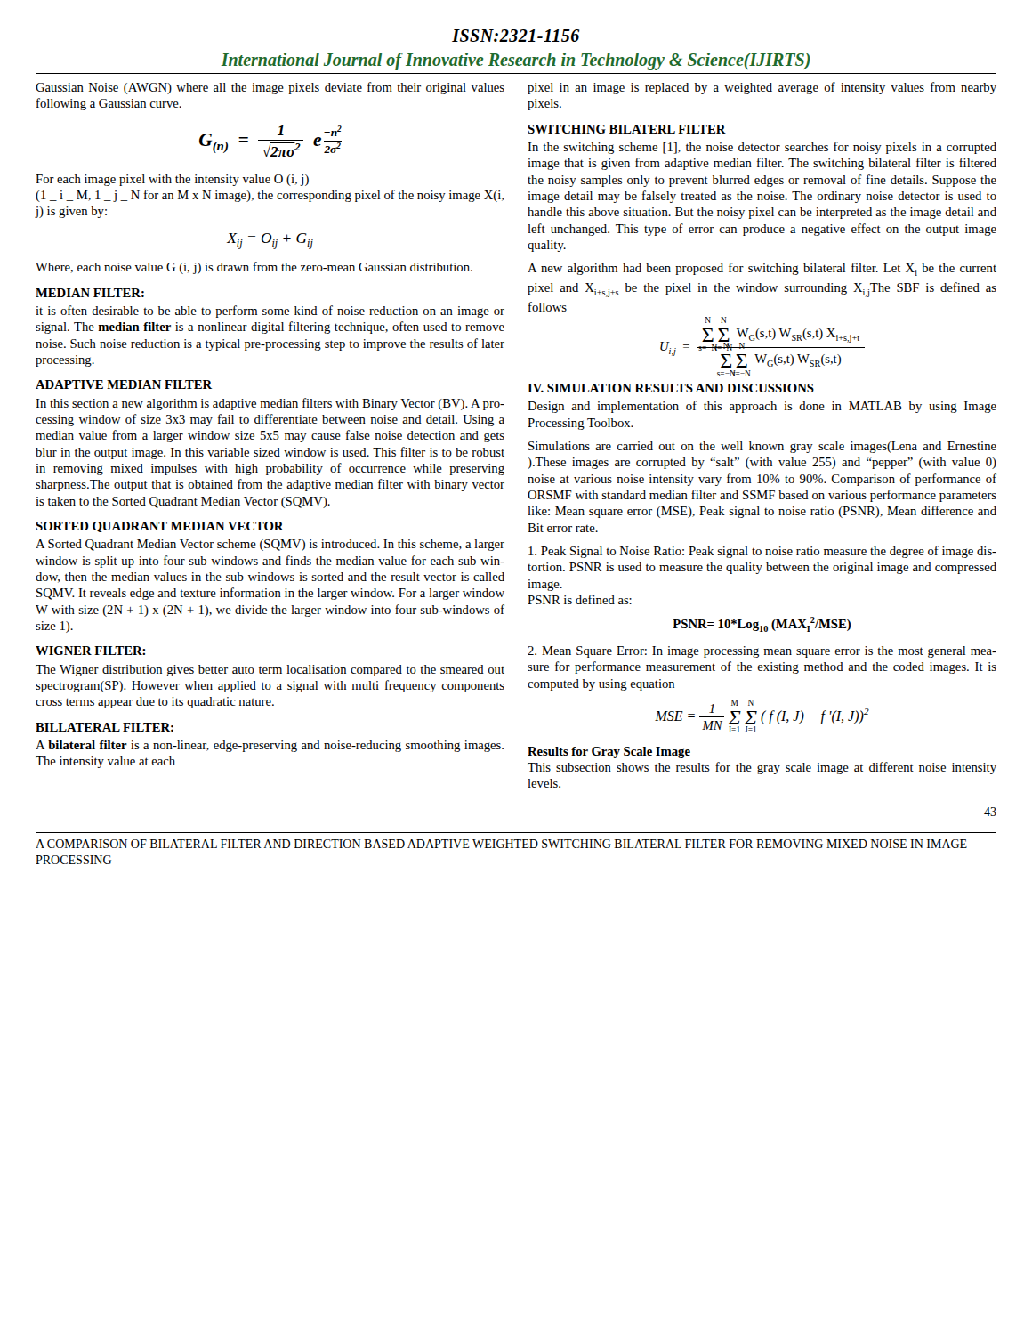ISSN:2321-1156
International Journal of Innovative Research in Technology & Science(IJIRTS)
Gaussian Noise (AWGN) where all the image pixels deviate from their original values following a Gaussian curve.
G(n) = 1 √2πσ2 e −n2 2σ2
For each image pixel with the intensity value O (i, j)
(1 _ i _ M, 1 _ j _ N for an M x N image), the corresponding pixel of the noisy image X(i, j) is given by:
Xij = Oij + Gij
Where, each noise value G (i, j) is drawn from the zero-mean Gaussian distribution.
Median Filter:
it is often desirable to be able to perform some kind of noise reduction on an image or signal. The median filter is a nonlinear digital filtering technique, often used to remove noise. Such noise reduction is a typical pre-processing step to improve the results of later processing.
Adaptive Median Filter
In this section a new algorithm is adaptive median filters with Binary Vector (BV). A processing window of size 3x3 may fail to differentiate between noise and detail. Using a median value from a larger window size 5x5 may cause false noise detection and gets blur in the output image. In this variable sized window is used. This filter is to be robust in removing mixed impulses with high probability of occurrence while preserving sharpness.The output that is obtained from the adaptive median filter with binary vector is taken to the Sorted Quadrant Median Vector (SQMV).
Sorted Quadrant Median Vector
A Sorted Quadrant Median Vector scheme (SQMV) is introduced. In this scheme, a larger window is split up into four sub windows and finds the median value for each sub window, then the median values in the sub windows is sorted and the result vector is called SQMV. It reveals edge and texture information in the larger window. For a larger window W with size (2N + 1) x (2N + 1), we divide the larger window into four sub-windows of size 1).
Wigner Filter:
The Wigner distribution gives better auto term localisation compared to the smeared out spectrogram(SP). However when applied to a signal with multi frequency components cross terms appear due to its quadratic nature.
Billateral Filter:
A bilateral filter is a non-linear, edge-preserving and noise-reducing smoothing images. The intensity value at each
pixel in an image is replaced by a weighted average of intensity values from nearby pixels.
Switching Bilaterl Filter
In the switching scheme [1], the noise detector searches for noisy pixels in a corrupted image that is given from adaptive median filter. The switching bilateral filter is filtered the noisy samples only to prevent blurred edges or removal of fine details. Suppose the image detail may be falsely treated as the noise. The ordinary noise detector is used to handle this above situation. But the noisy pixel can be interpreted as the image detail and left unchanged. This type of error can produce a negative effect on the output image quality.
A new algorithm had been proposed for switching bilateral filter. Let Xi be the current pixel and Xi+s,j+s be the pixel in the window surrounding Xi,jThe SBF is defined as follows
Ui,j = ΣNs=−N ΣNt=−N WG(s,t) WSR(s,t) Xi+s,j+t ΣNs=−N ΣNt=−N WG(s,t) WSR(s,t)
IV. Simulation Results and Discussions
Design and implementation of this approach is done in MATLAB by using Image Processing Toolbox.
Simulations are carried out on the well known gray scale images(Lena and Ernestine ).These images are corrupted by “salt” (with value 255) and “pepper” (with value 0) noise at various noise intensity vary from 10% to 90%. Comparison of performance of ORSMF with standard median filter and SSMF based on various performance parameters like: Mean square error (MSE), Peak signal to noise ratio (PSNR), Mean difference and Bit error rate.
1. Peak Signal to Noise Ratio: Peak signal to noise ratio measure the degree of image distortion. PSNR is used to measure the quality between the original image and compressed image.
PSNR is defined as:
PSNR= 10*Log10 (MAXI2/MSE)
2. Mean Square Error: In image processing mean square error is the most general measure for performance measurement of the existing method and the coded images. It is computed by using equation
MSE = 1 MN ΣMI=1 ΣNJ=1 ( f (I, J) − f '(I, J))2
Results for Gray Scale Image
This subsection shows the results for the gray scale image at different noise intensity levels.
43
A comparison of bilateral filter and direction based adaptive weighted switching bilateral filter for removing mixed noise in image processing